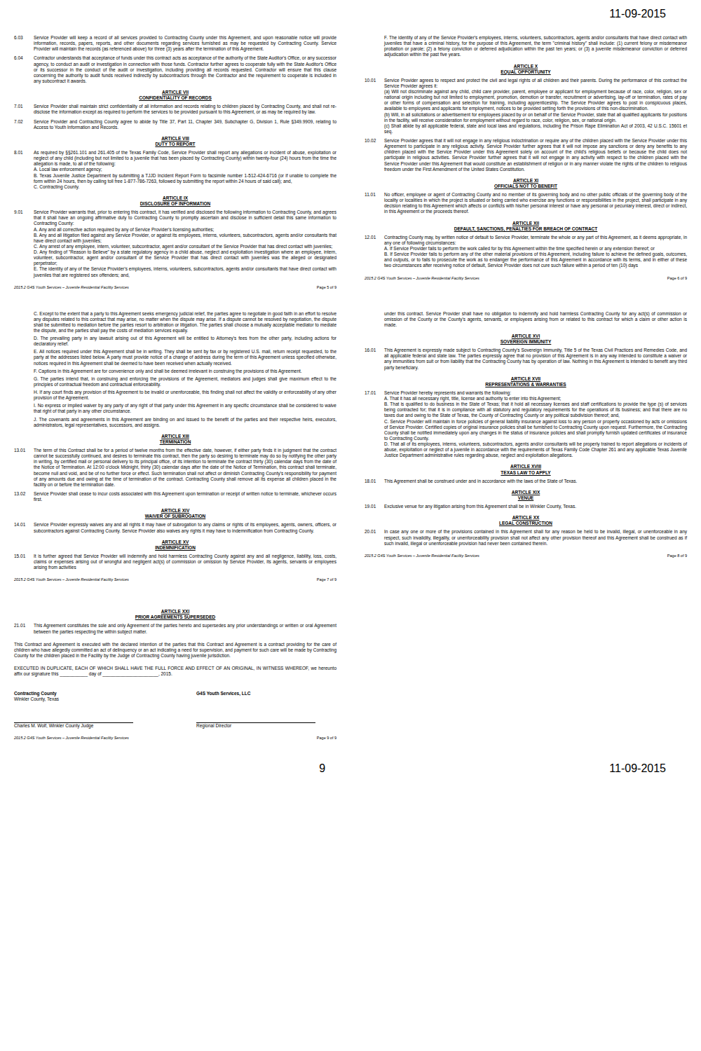11-09-2015
6.03
Service Provider will keep a record of all services provided to Contracting County under this Agreement, and upon reasonable notice will provide information, records, papers, reports, and other documents regarding services furnished as may be requested by Contracting County. Service Provider will maintain the records (as referenced above) for three (3) years after the termination of this Agreement.
6.04
Contractor understands that acceptance of funds under this contract acts as acceptance of the authority of the State Auditor's Office, or any successor agency, to conduct an audit or investigation in connection with those funds. Contractor further agrees to cooperate fully with the State Auditor's Office or its successor in the conduct of the audit or investigation, including providing all records requested. Contractor will ensure that this clause concerning the authority to audit funds received indirectly by subcontractors through the Contractor and the requirement to cooperate is included in any subcontract it awards.
ARTICLE VII
CONFIDENTIALITY OF RECORDS
7.01
Service Provider shall maintain strict confidentiality of all information and records relating to children placed by Contracting County, and shall not re-disclose the information except as required to perform the services to be provided pursuant to this Agreement, or as may be required by law.
7.02
Service Provider and Contracting County agree to abide by Title 37, Part 11, Chapter 349, Subchapter G, Division 1, Rule §349.9909, relating to Access to Youth Information and Records.
ARTICLE VIII
DUTY TO REPORT
8.01
As required by §§261.101 and 261.405 of the Texas Family Code, Service Provider shall report any allegations or incident of abuse, exploitation or neglect of any child (including but not limited to a juvenile that has been placed by Contracting County) within twenty-four (24) hours from the time the allegation is made, to all of the following:
A. Local law enforcement agency;
B. Texas Juvenile Justice Department by submitting a TJJD Incident Report Form to facsimile number 1-512-424-6716 (or if unable to complete the form within 24 hours, then by calling toll free 1-877-786-7263, followed by submitting the report within 24 hours of said call); and,
C. Contracting County.
ARTICLE IX
DISCLOSURE OF INFORMATION
9.01
Service Provider warrants that, prior to entering this contract, it has verified and disclosed the following information to Contracting County, and agrees that it shall have an ongoing affirmative duty to Contracting County to promptly ascertain and disclose in sufficient detail this same information to Contracting County:
A. Any and all corrective action required by any of Service Provider's licensing authorities;
B. Any and all litigation filed against any Service Provider, or against its employees, interns, volunteers, subcontractors, agents and/or consultants that have direct contact with juveniles;
C. Any arrest of any employee, intern, volunteer, subcontractor, agent and/or consultant of the Service Provider that has direct contact with juveniles;
D. Any finding of "Reason to Believe" by a state regulatory agency in a child abuse, neglect and exploitation investigation where an employee, intern, volunteer, subcontractor, agent and/or consultant of the Service Provider that has direct contact with juveniles was the alleged or designated perpetrator;
E. The identity of any of the Service Provider's employees, interns, volunteers, subcontractors, agents and/or consultants that have direct contact with juveniles that are registered sex offenders; and,
2015.2 G4S Youth Services – Juvenile Residential Facility Services
Page 5 of 9
F. The identity of any of the Service Provider's employees, interns, volunteers, subcontractors, agents and/or consultants that have direct contact with juveniles that have a criminal history, for the purpose of this Agreement, the term "criminal history" shall include: (1) current felony or misdemeanor probation or parole; (2) a felony conviction or deferred adjudication within the past ten years; or (3) a juvenile misdemeanor conviction or deferred adjudication within the past five years.
ARTICLE X
EQUAL OPPORTUNITY
10.01
Service Provider agrees to respect and protect the civil and legal rights of all children and their parents. During the performance of this contract the Service Provider agrees it:
(a) Will not discriminate against any child, child care provider, parent, employee or applicant for employment because of race, color, religion, sex or national origin including but not limited to employment, promotion, demotion or transfer, recruitment or advertising, lay-off or termination, rates of pay or other forms of compensation and selection for training, including apprenticeship. The Service Provider agrees to post in conspicuous places, available to employees and applicants for employment, notices to be provided setting forth the provisions of this non-discrimination.
(b) Will, in all solicitations or advertisement for employees placed by or on behalf of the Service Provider, state that all qualified applicants for positions in the facility, will receive consideration for employment without regard to race, color, religion, sex, or national origin.
(c) Shall abide by all applicable federal, state and local laws and regulations, including the Prison Rape Elimination Act of 2003, 42 U.S.C. 15601 et seq.
10.02
Service Provider agrees that it will not engage in any religious indoctrination or require any of the children placed with the Service Provider under this Agreement to participate in any religious activity. Service Provider further agrees that it will not impose any sanctions or deny any benefits to any children placed with the Service Provider under this Agreement solely on account of the child's religious beliefs or because the child does not participate in religious activities. Service Provider further agrees that it will not engage in any activity with respect to the children placed with the Service Provider under this Agreement that would constitute an establishment of religion or in any manner violate the rights of the children to religious freedom under the First Amendment of the United States Constitution.
ARTICLE XI
OFFICIALS NOT TO BENEFIT
11.01
No officer, employee or agent of Contracting County and no member of its governing body and no other public officials of the governing body of the locality or localities in which the project is situated or being carried who exercise any functions or responsibilities in the project, shall participate in any decision relating to this Agreement which affects or conflicts with his/her personal interest or have any personal or pecuniary interest, direct or indirect, in this Agreement or the proceeds thereof.
ARTICLE XII
DEFAULT, SANCTIONS, PENALTIES FOR BREACH OF CONTRACT
12.01
Contracting County may, by written notice of default to Service Provider, terminate the whole or any part of this Agreement, as it deems appropriate, in any one of following circumstances:
A. If Service Provider fails to perform the work called for by this Agreement within the time specified herein or any extension thereof; or
B. If Service Provider fails to perform any of the other material provisions of this Agreement, including failure to achieve the defined goals, outcomes, and outputs, or to fails to prosecute the work as to endanger the performance of this Agreement in accordance with its terms, and in either of these two circumstances after receiving notice of default, Service Provider does not cure such failure within a period of ten (10) days
2015.2 G4S Youth Services – Juvenile Residential Facility Services
Page 6 of 9
C. Except to the extent that a party to this Agreement seeks emergency judicial relief, the parties agree to negotiate in good faith in an effort to resolve any disputes related to this contract that may arise, no matter when the dispute may arise. If a dispute cannot be resolved by negotiation, the dispute shall be submitted to mediation before the parties resort to arbitration or litigation. The parties shall choose a mutually acceptable mediator to mediate the dispute, and the parties shall pay the costs of mediation services equally.
D. The prevailing party in any lawsuit arising out of this Agreement will be entitled to Attorney's fees from the other party, including actions for declaratory relief.
E. All notices required under this Agreement shall be in writing. They shall be sent by fax or by registered U.S. mail, return receipt requested, to the party at the addresses listed below. A party must provide notice of a change of address during the term of this Agreement unless specified otherwise, notices required in this Agreement shall be deemed to have been received when actually received.
F. Captions in this Agreement are for convenience only and shall be deemed irrelevant in construing the provisions of this Agreement.
G. The parties intend that, in construing and enforcing the provisions of the Agreement, mediators and judges shall give maximum effect to the principles of contractual freedom and contractual enforceability.
H. If any court finds any provision of this Agreement to be invalid or unenforceable, this finding shall not affect the validity or enforceability of any other provision of the Agreement.
I. No express or implied waiver by any party of any right of that party under this Agreement in any specific circumstance shall be considered to waive that right of that party in any other circumstance.
J. The covenants and agreements in this Agreement are binding on and issued to the benefit of the parties and their respective heirs, executors, administrators, legal representatives, successors, and assigns.
ARTICLE XIII
TERMINATION
13.01
The term of this Contract shall be for a period of twelve months from the effective date, however, if either party finds it in judgment that the contract cannot be successfully continued, and desires to terminate this contract, then the party so desiring to terminate may do so by notifying the other party in writing, by certified mail or personal delivery to its principal office, of its intention to terminate the contract thirty (30) calendar days from the date of the Notice of Termination. At 12:00 o'clock Midnight, thirty (30) calendar days after the date of the Notice of Termination, this contract shall terminate, become null and void, and be of no further force or effect. Such termination shall not affect or diminish Contracting County's responsibility for payment of any amounts due and owing at the time of termination of the contract. Contracting County shall remove all its expense all children placed in the facility on or before the termination date.
13.02
Service Provider shall cease to incur costs associated with this Agreement upon termination or receipt of written notice to terminate, whichever occurs first.
ARTICLE XIV
WAIVER OF SUBROGATION
14.01
Service Provider expressly waives any and all rights it may have of subrogation to any claims or rights of its employees, agents, owners, officers, or subcontractors against Contracting County. Service Provider also waives any rights it may have to indemnification from Contracting County.
ARTICLE XV
INDEMNIFICATION
15.01
It is further agreed that Service Provider will indemnify and hold harmless Contracting County against any and all negligence, liability, loss, costs, claims or expenses arising out of wrongful and negligent act(s) of commission or omission by Service Provider, its agents, servants or employees arising from activities
2015.2 G4S Youth Services – Juvenile Residential Facility Services
Page 7 of 9
under this contract. Service Provider shall have no obligation to indemnify and hold harmless Contracting County for any act(s) of commission or omission of the County or the County's agents, servants, or employees arising from or related to this contract for which a claim or other action is made.
ARTICLE XVI
SOVEREIGN IMMUNITY
16.01
This Agreement is expressly made subject to Contracting County's Sovereign Immunity, Title 5 of the Texas Civil Practices and Remedies Code, and all applicable federal and state law. The parties expressly agree that no provision of this Agreement is in any way intended to constitute a waiver or any immunities from suit or from liability that the Contracting County has by operation of law. Nothing in this Agreement is intended to benefit any third party beneficiary.
ARTICLE XVII
REPRESENTATIONS & WARRANTIES
17.01
Service Provider hereby represents and warrants the following:
A. That it has all necessary right, title, license and authority to enter into this Agreement;
B. That is qualified to do business in the State of Texas; that it hold all necessary licenses and staff certifications to provide the type (s) of services being contracted for; that it is in compliance with all statutory and regulatory requirements for the operations of its business; and that there are no taxes due and owing to the State of Texas, the County of Contracting County or any political subdivision thereof; and,
C. Service Provider will maintain in force policies of general liability insurance against loss to any person or property occasioned by acts or omissions of Service Provider. Certified copies of original insurance policies shall be furnished to Contracting County upon request. Furthermore, the Contracting County shall be notified immediately upon any changes in the status of insurance policies and shall promptly furnish updated certificates of insurance to Contracting County.
D. That all of its employees, interns, volunteers, subcontractors, agents and/or consultants will be properly trained to report allegations or incidents of abuse, exploitation or neglect of a juvenile in accordance with the requirements of Texas Family Code Chapter 261 and any applicable Texas Juvenile Justice Department administrative rules regarding abuse, neglect and exploitation allegations.
ARTICLE XVIII
TEXAS LAW TO APPLY
18.01
This Agreement shall be construed under and in accordance with the laws of the State of Texas.
ARTICLE XIX
VENUE
19.01
Exclusive venue for any litigation arising from this Agreement shall be in Winkler County, Texas.
ARTICLE XX
LEGAL CONSTRUCTION
20.01
In case any one or more of the provisions contained in this Agreement shall for any reason be held to be invalid, illegal, or unenforceable in any respect, such invalidity, illegality, or unenforceability provision shall not affect any other provision thereof and this Agreement shall be construed as if such invalid, illegal or unenforceable provision had never been contained therein.
2015.2 G4S Youth Services – Juvenile Residential Facility Services
Page 8 of 9
ARTICLE XXI
PRIOR AGREEMENTS SUPERSEDED
21.01
This Agreement constitutes the sole and only Agreement of the parties hereto and supersedes any prior understandings or written or oral Agreement between the parties respecting the within subject matter.
This Contract and Agreement is executed with the declared intention of the parties that this Contract and Agreement is a contract providing for the care of children who have allegedly committed an act of delinquency or an act indicating a need for supervision, and payment for such care will be made by Contracting County for the children placed in the Facility by the Judge of Contracting County having juvenile jurisdiction.
EXECUTED IN DUPLICATE, EACH OF WHICH SHALL HAVE THE FULL FORCE AND EFFECT OF AN ORIGINAL, IN WITNESS WHEREOF, we hereunto affix our signature this ___________ day of ______________________, 2015.
Contracting County
Winkler County, Texas
Charles M. Wolf, Winkler County Judge
G4S Youth Services, LLC
Regional Director
2015.2 G4S Youth Services – Juvenile Residential Facility Services
Page 9 of 9
9
11-09-2015